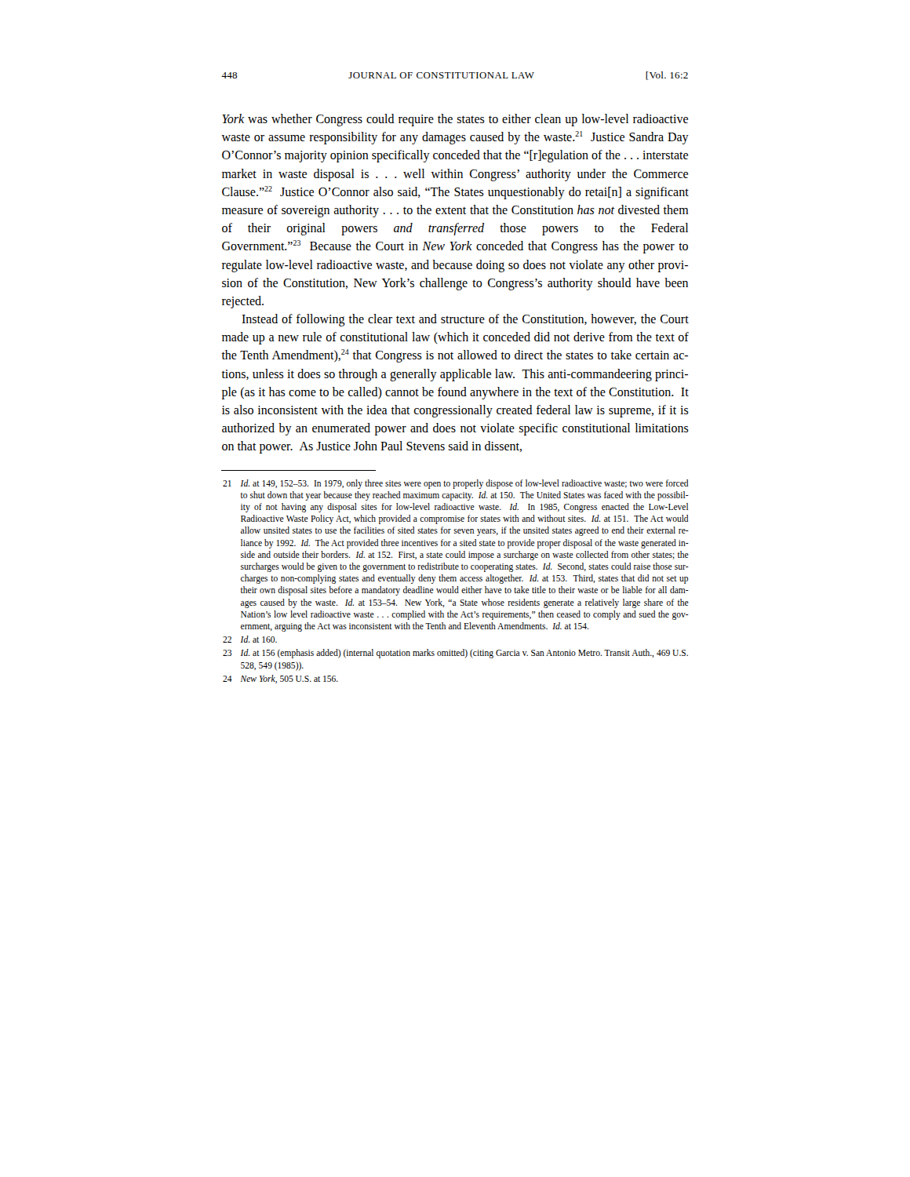448 Journal of Constitutional Law [Vol. 16:2
York was whether Congress could require the states to either clean up low-level radioactive waste or assume responsibility for any damages caused by the waste.21 Justice Sandra Day O’Connor’s majority opinion specifically conceded that the “[r]egulation of the . . . interstate market in waste disposal is . . . well within Congress’ authority under the Commerce Clause.”22 Justice O’Connor also said, “The States unquestionably do retai[n] a significant measure of sovereign authority . . . to the extent that the Constitution has not divested them of their original powers and transferred those powers to the Federal Government.”23 Because the Court in New York conceded that Congress has the power to regulate low-level radioactive waste, and because doing so does not violate any other provision of the Constitution, New York’s challenge to Congress’s authority should have been rejected.
Instead of following the clear text and structure of the Constitution, however, the Court made up a new rule of constitutional law (which it conceded did not derive from the text of the Tenth Amendment),24 that Congress is not allowed to direct the states to take certain actions, unless it does so through a generally applicable law. This anti-commandeering principle (as it has come to be called) cannot be found anywhere in the text of the Constitution. It is also inconsistent with the idea that congressionally created federal law is supreme, if it is authorized by an enumerated power and does not violate specific constitutional limitations on that power. As Justice John Paul Stevens said in dissent,
21
Id. at 149, 152–53. In 1979, only three sites were open to properly dispose of low-level radioactive waste; two were forced to shut down that year because they reached maximum capacity. Id. at 150. The United States was faced with the possibility of not having any disposal sites for low-level radioactive waste. Id. In 1985, Congress enacted the Low-Level Radioactive Waste Policy Act, which provided a compromise for states with and without sites. Id. at 151. The Act would allow unsited states to use the facilities of sited states for seven years, if the unsited states agreed to end their external reliance by 1992. Id. The Act provided three incentives for a sited state to provide proper disposal of the waste generated inside and outside their borders. Id. at 152. First, a state could impose a surcharge on waste collected from other states; the surcharges would be given to the government to redistribute to cooperating states. Id. Second, states could raise those surcharges to non-complying states and eventually deny them access altogether. Id. at 153. Third, states that did not set up their own disposal sites before a mandatory deadline would either have to take title to their waste or be liable for all damages caused by the waste. Id. at 153–54. New York, “a State whose residents generate a relatively large share of the Nation’s low level radioactive waste . . . complied with the Act’s requirements,” then ceased to comply and sued the government, arguing the Act was inconsistent with the Tenth and Eleventh Amendments. Id. at 154.
22
Id. at 160.
23
Id. at 156 (emphasis added) (internal quotation marks omitted) (citing Garcia v. San Antonio Metro. Transit Auth., 469 U.S. 528, 549 (1985)).
24
New York, 505 U.S. at 156.